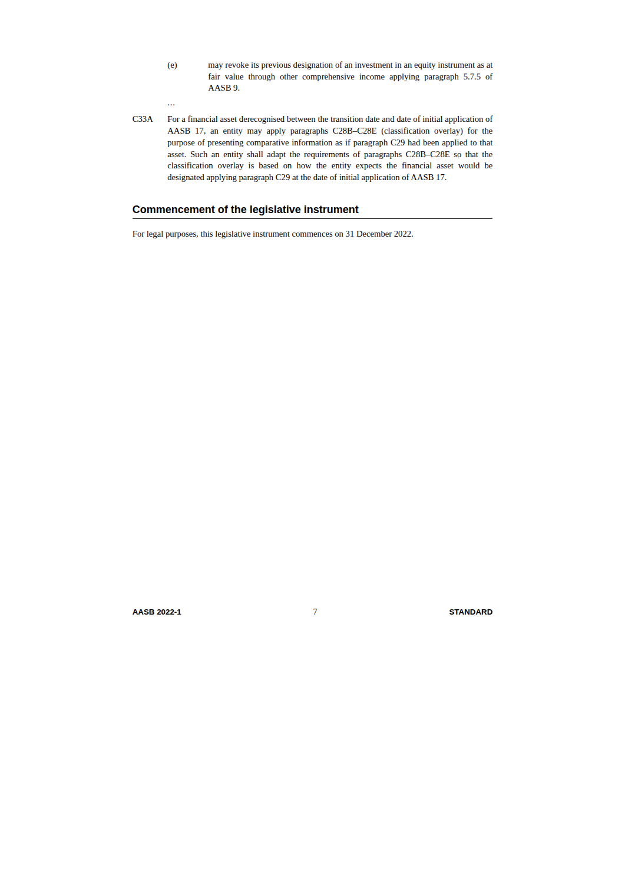(e)
may revoke its previous designation of an investment in an equity instrument as at fair value through other comprehensive income applying paragraph 5.7.5 of AASB 9.
...
C33A
For a financial asset derecognised between the transition date and date of initial application of AASB 17, an entity may apply paragraphs C28B–C28E (classification overlay) for the purpose of presenting comparative information as if paragraph C29 had been applied to that asset. Such an entity shall adapt the requirements of paragraphs C28B–C28E so that the classification overlay is based on how the entity expects the financial asset would be designated applying paragraph C29 at the date of initial application of AASB 17.
Commencement of the legislative instrument
For legal purposes, this legislative instrument commences on 31 December 2022.
AASB 2022-1
7
STANDARD